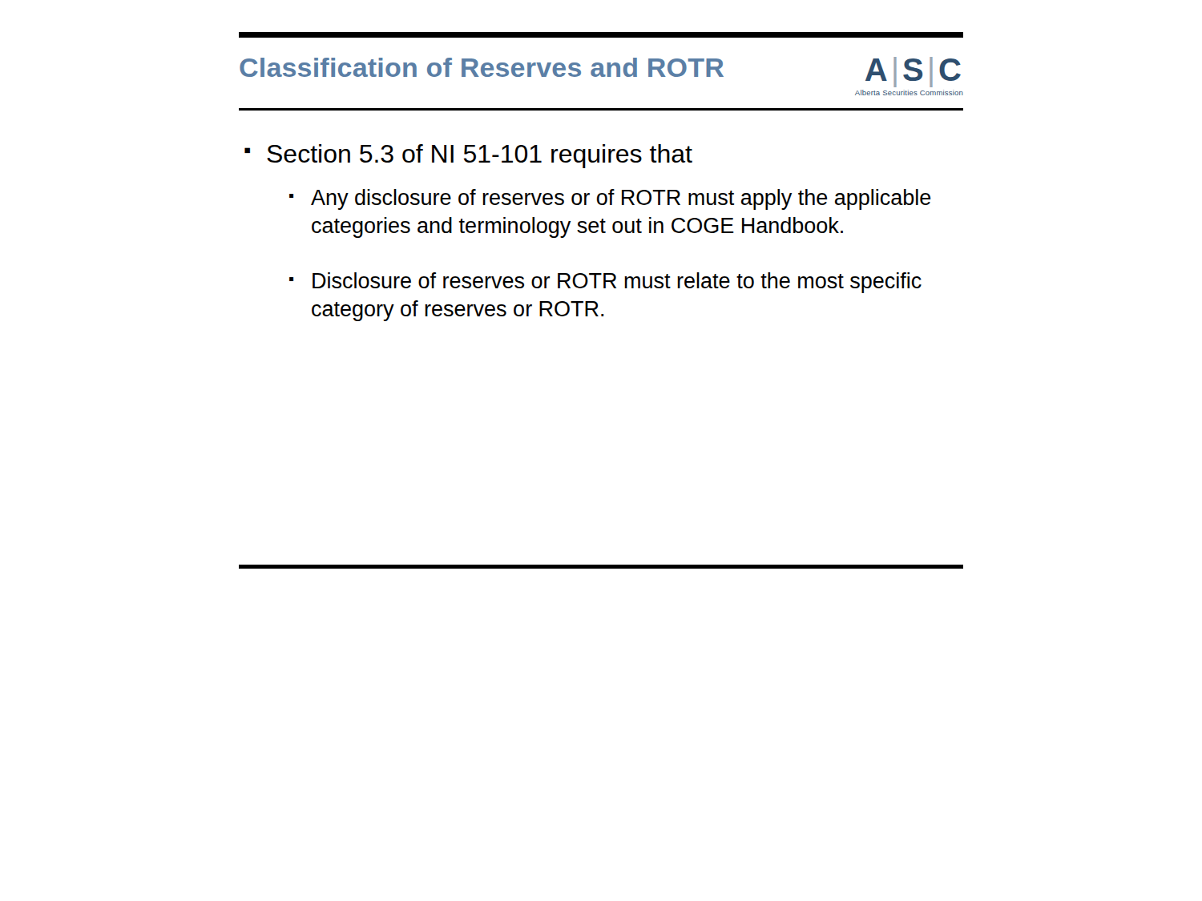Classification of Reserves and ROTR
A|S|C
Alberta Securities Commission
Section 5.3 of NI 51-101 requires that
Any disclosure of reserves or of ROTR must apply the applicable categories and terminology set out in COGE Handbook.
Disclosure of reserves or ROTR must relate to the most specific category of reserves or ROTR.